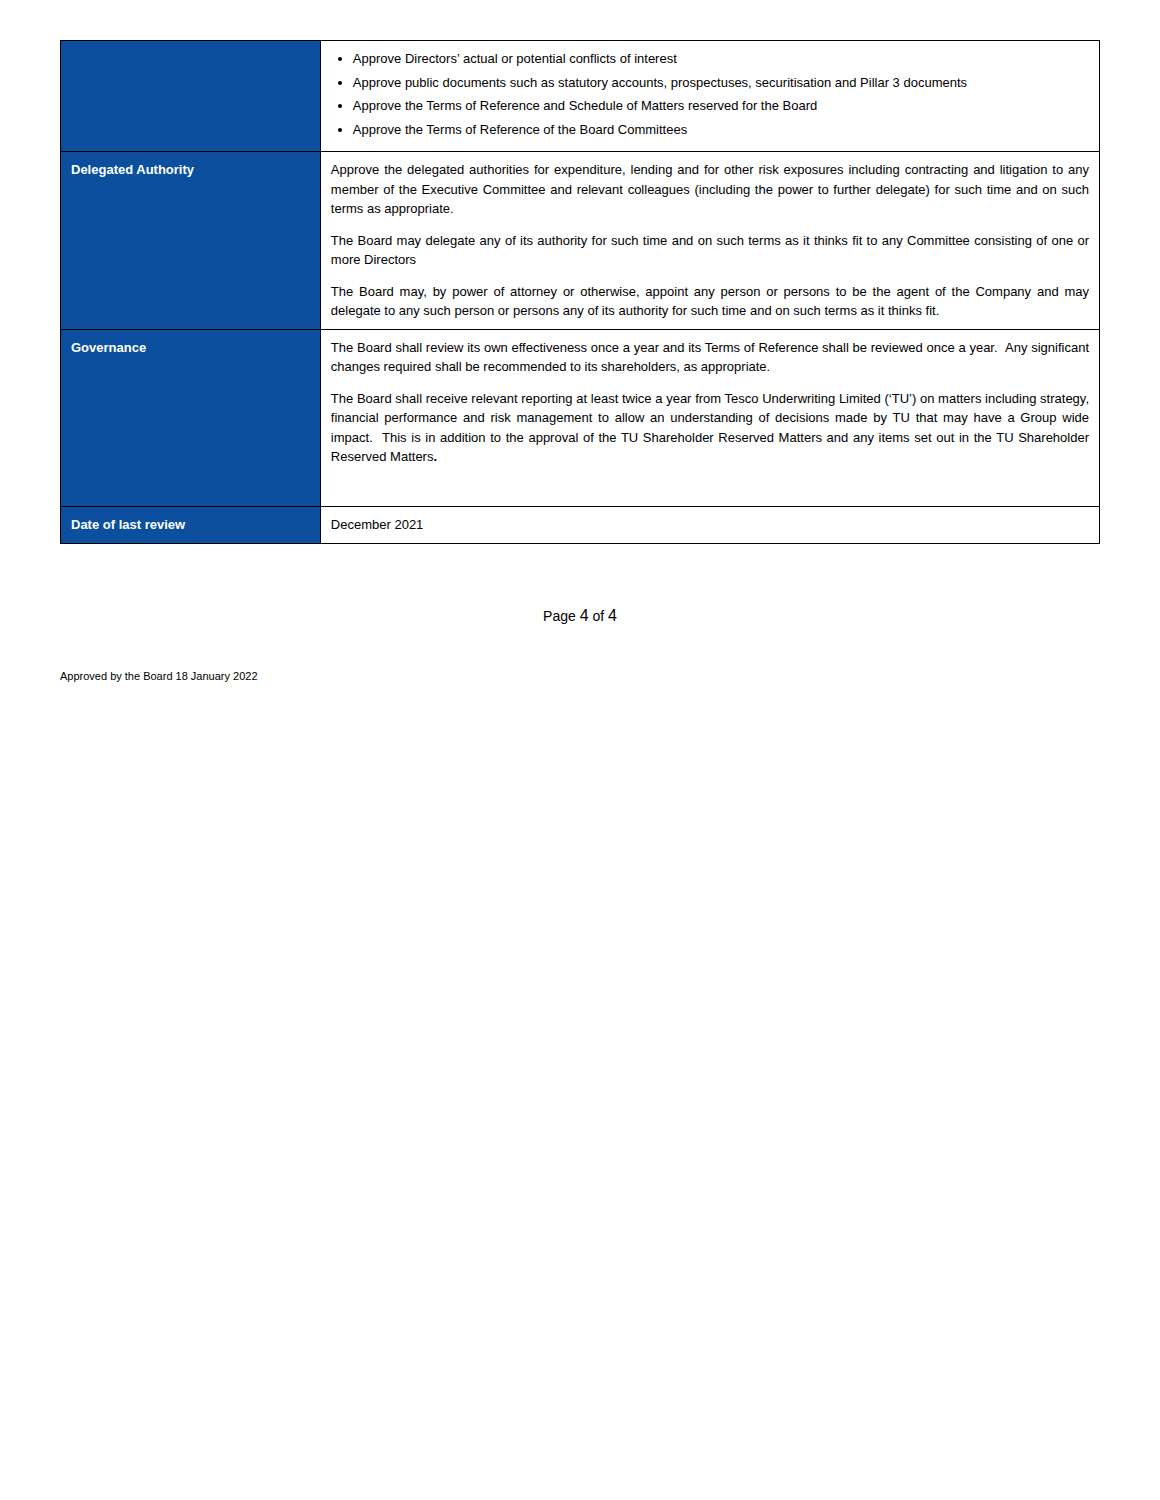| | Approve Directors’ actual or potential conflicts of interest Approve public documents such as statutory accounts, prospectuses, securitisation and Pillar 3 documents Approve the Terms of Reference and Schedule of Matters reserved for the Board Approve the Terms of Reference of the Board Committees |
| Delegated Authority | Approve the delegated authorities for expenditure, lending and for other risk exposures including contracting and litigation to any member of the Executive Committee and relevant colleagues (including the power to further delegate) for such time and on such terms as appropriate. The Board may delegate any of its authority for such time and on such terms as it thinks fit to any Committee consisting of one or more Directors The Board may, by power of attorney or otherwise, appoint any person or persons to be the agent of the Company and may delegate to any such person or persons any of its authority for such time and on such terms as it thinks fit. |
| Governance | The Board shall review its own effectiveness once a year and its Terms of Reference shall be reviewed once a year. Any significant changes required shall be recommended to its shareholders, as appropriate. The Board shall receive relevant reporting at least twice a year from Tesco Underwriting Limited (‘TU’) on matters including strategy, financial performance and risk management to allow an understanding of decisions made by TU that may have a Group wide impact. This is in addition to the approval of the TU Shareholder Reserved Matters and any items set out in the TU Shareholder Reserved Matters . |
| Date of last review | December 2021 |
Page 4 of 4
Approved by the Board 18 January 2022